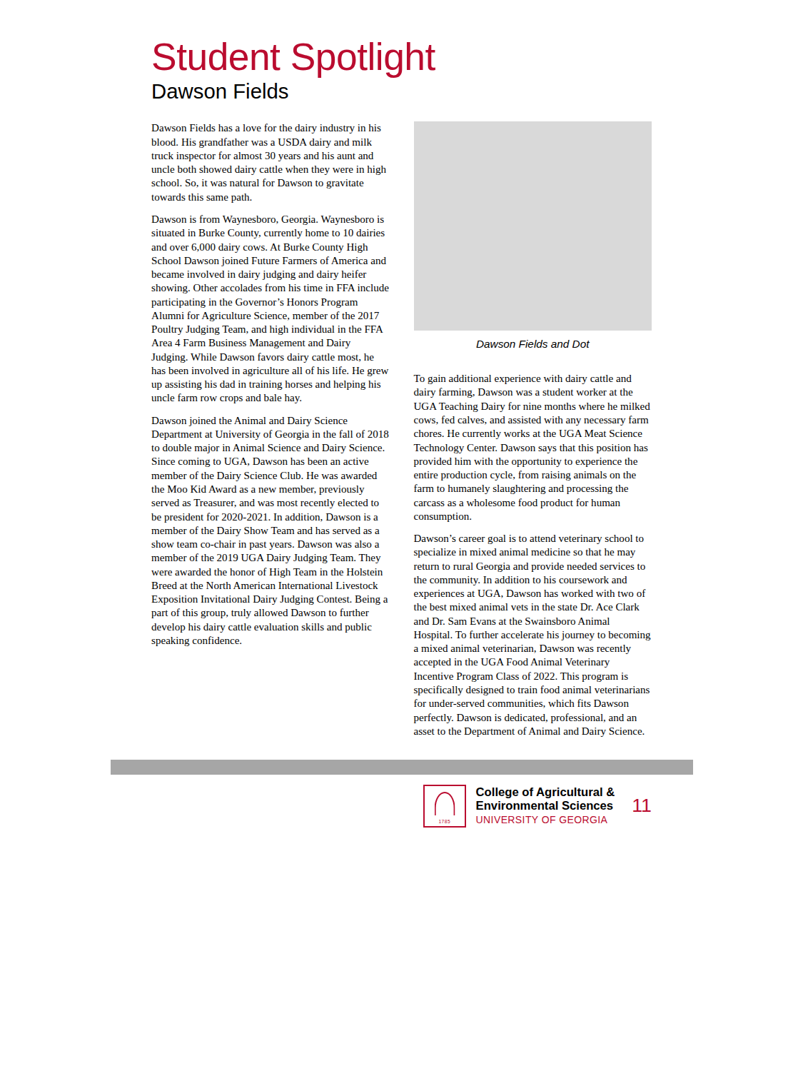Student Spotlight
Dawson Fields
Dawson Fields has a love for the dairy industry in his blood. His grandfather was a USDA dairy and milk truck inspector for almost 30 years and his aunt and uncle both showed dairy cattle when they were in high school. So, it was natural for Dawson to gravitate towards this same path.
Dawson is from Waynesboro, Georgia. Waynesboro is situated in Burke County, currently home to 10 dairies and over 6,000 dairy cows. At Burke County High School Dawson joined Future Farmers of America and became involved in dairy judging and dairy heifer showing. Other accolades from his time in FFA include participating in the Governor’s Honors Program Alumni for Agriculture Science, member of the 2017 Poultry Judging Team, and high individual in the FFA Area 4 Farm Business Management and Dairy Judging. While Dawson favors dairy cattle most, he has been involved in agriculture all of his life. He grew up assisting his dad in training horses and helping his uncle farm row crops and bale hay.
Dawson joined the Animal and Dairy Science Department at University of Georgia in the fall of 2018 to double major in Animal Science and Dairy Science. Since coming to UGA, Dawson has been an active member of the Dairy Science Club. He was awarded the Moo Kid Award as a new member, previously served as Treasurer, and was most recently elected to be president for 2020-2021. In addition, Dawson is a member of the Dairy Show Team and has served as a show team co-chair in past years. Dawson was also a member of the 2019 UGA Dairy Judging Team. They were awarded the honor of High Team in the Holstein Breed at the North American International Livestock Exposition Invitational Dairy Judging Contest. Being a part of this group, truly allowed Dawson to further develop his dairy cattle evaluation skills and public speaking confidence.
Dawson Fields and Dot
To gain additional experience with dairy cattle and dairy farming, Dawson was a student worker at the UGA Teaching Dairy for nine months where he milked cows, fed calves, and assisted with any necessary farm chores. He currently works at the UGA Meat Science Technology Center. Dawson says that this position has provided him with the opportunity to experience the entire production cycle, from raising animals on the farm to humanely slaughtering and processing the carcass as a wholesome food product for human consumption.
Dawson’s career goal is to attend veterinary school to specialize in mixed animal medicine so that he may return to rural Georgia and provide needed services to the community. In addition to his coursework and experiences at UGA, Dawson has worked with two of the best mixed animal vets in the state Dr. Ace Clark and Dr. Sam Evans at the Swainsboro Animal Hospital. To further accelerate his journey to becoming a mixed animal veterinarian, Dawson was recently accepted in the UGA Food Animal Veterinary Incentive Program Class of 2022. This program is specifically designed to train food animal veterinarians for under-served communities, which fits Dawson perfectly. Dawson is dedicated, professional, and an asset to the Department of Animal and Dairy Science.
College of Agricultural &
Environmental Sciences
UNIVERSITY OF GEORGIA
11